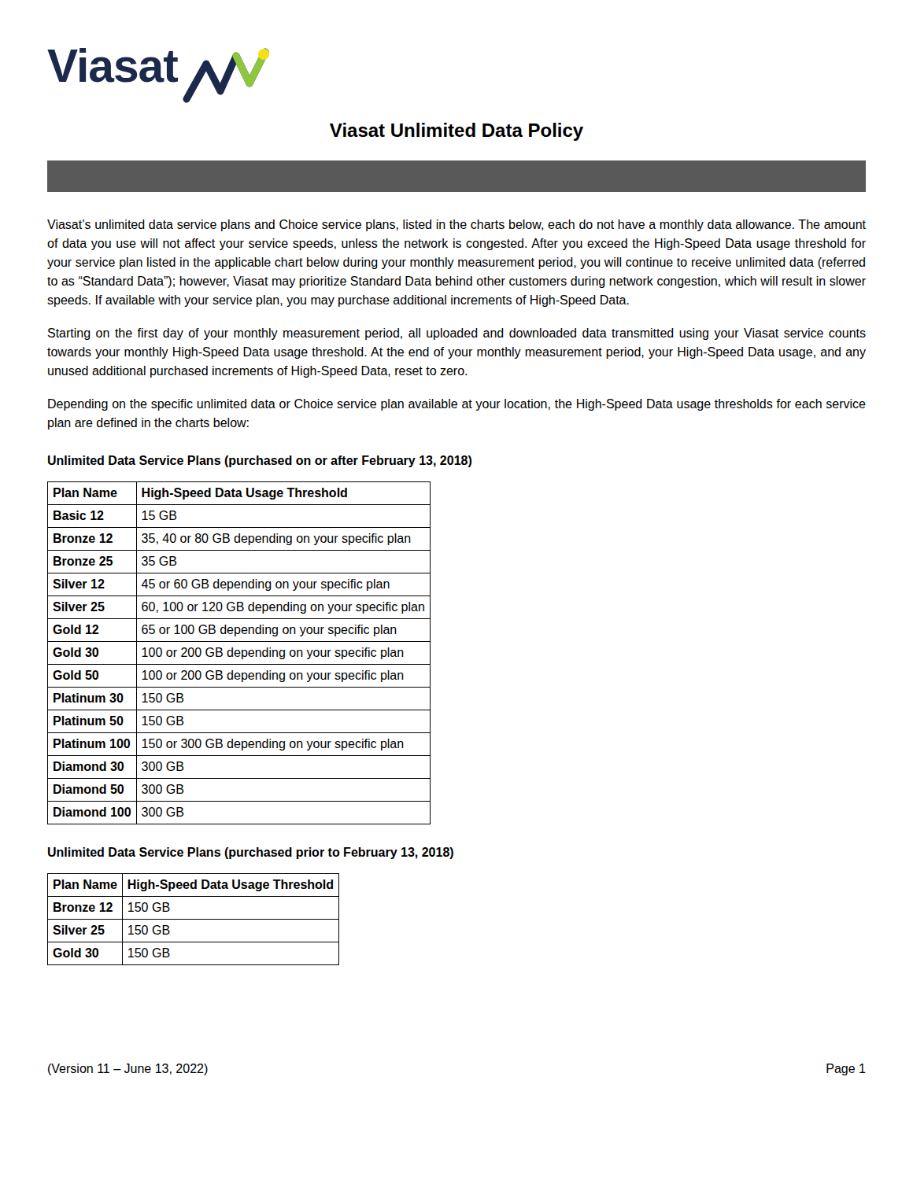Viasat
Viasat Unlimited Data Policy
Viasat’s unlimited data service plans and Choice service plans, listed in the charts below, each do not have a monthly data allowance. The amount of data you use will not affect your service speeds, unless the network is congested. After you exceed the High-Speed Data usage threshold for your service plan listed in the applicable chart below during your monthly measurement period, you will continue to receive unlimited data (referred to as “Standard Data”); however, Viasat may prioritize Standard Data behind other customers during network congestion, which will result in slower speeds. If available with your service plan, you may purchase additional increments of High-Speed Data.
Starting on the first day of your monthly measurement period, all uploaded and downloaded data transmitted using your Viasat service counts towards your monthly High-Speed Data usage threshold. At the end of your monthly measurement period, your High-Speed Data usage, and any unused additional purchased increments of High-Speed Data, reset to zero.
Depending on the specific unlimited data or Choice service plan available at your location, the High-Speed Data usage thresholds for each service plan are defined in the charts below:
Unlimited Data Service Plans (purchased on or after February 13, 2018)
| Plan Name | High-Speed Data Usage Threshold |
| --- | --- |
| Basic 12 | 15 GB |
| Bronze 12 | 35, 40 or 80 GB depending on your specific plan |
| Bronze 25 | 35 GB |
| Silver 12 | 45 or 60 GB depending on your specific plan |
| Silver 25 | 60, 100 or 120 GB depending on your specific plan |
| Gold 12 | 65 or 100 GB depending on your specific plan |
| Gold 30 | 100 or 200 GB depending on your specific plan |
| Gold 50 | 100 or 200 GB depending on your specific plan |
| Platinum 30 | 150 GB |
| Platinum 50 | 150 GB |
| Platinum 100 | 150 or 300 GB depending on your specific plan |
| Diamond 30 | 300 GB |
| Diamond 50 | 300 GB |
| Diamond 100 | 300 GB |
Unlimited Data Service Plans (purchased prior to February 13, 2018)
| Plan Name | High-Speed Data Usage Threshold |
| --- | --- |
| Bronze 12 | 150 GB |
| Silver 25 | 150 GB |
| Gold 30 | 150 GB |
(Version 11 – June 13, 2022) Page 1